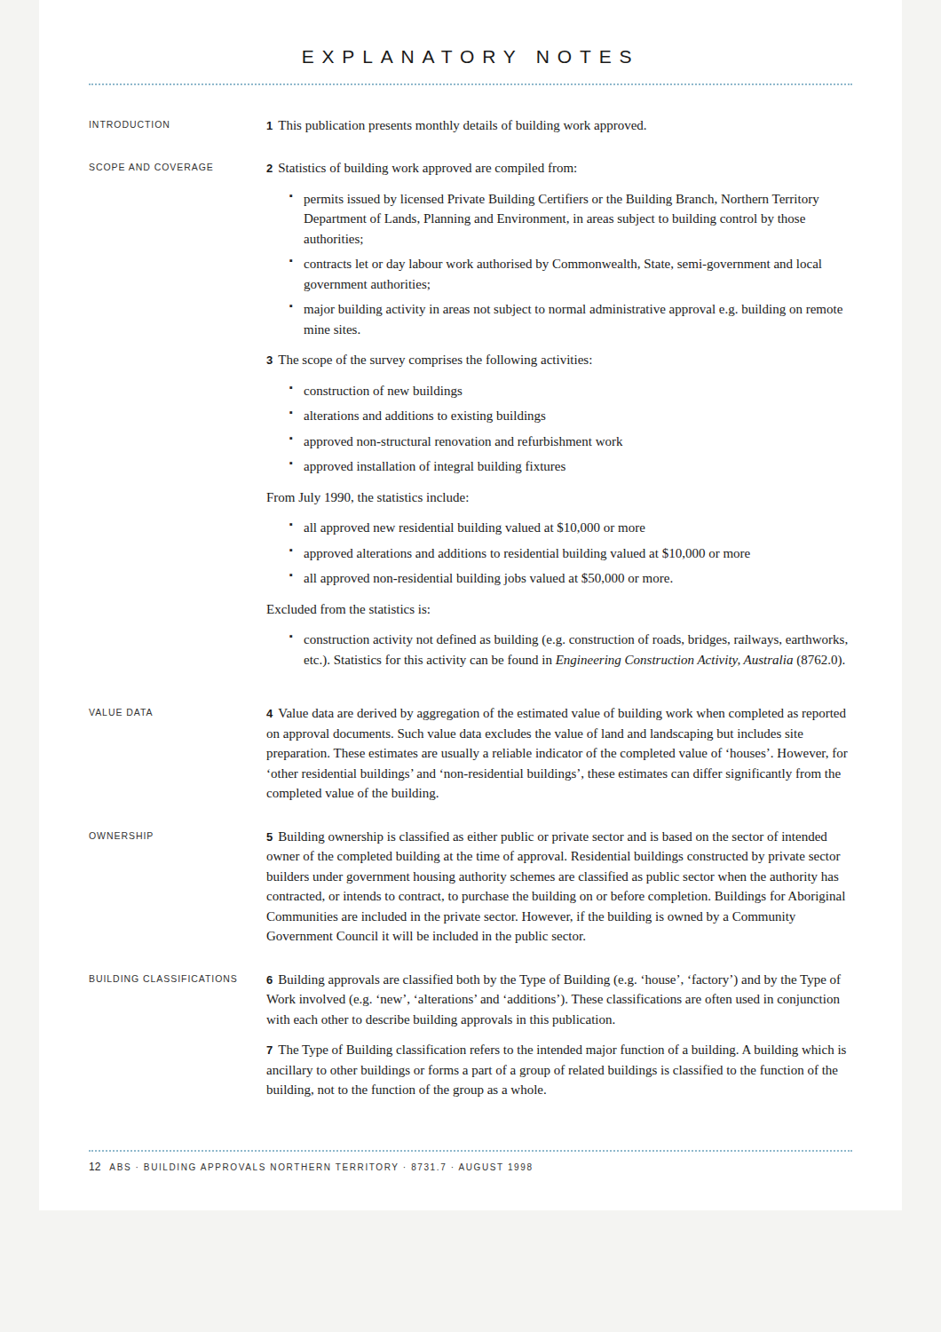Explanatory Notes
Introduction
1 This publication presents monthly details of building work approved.
Scope and coverage
2 Statistics of building work approved are compiled from:
permits issued by licensed Private Building Certifiers or the Building Branch, Northern Territory Department of Lands, Planning and Environment, in areas subject to building control by those authorities;
contracts let or day labour work authorised by Commonwealth, State, semi-government and local government authorities;
major building activity in areas not subject to normal administrative approval e.g. building on remote mine sites.
3 The scope of the survey comprises the following activities:
construction of new buildings
alterations and additions to existing buildings
approved non-structural renovation and refurbishment work
approved installation of integral building fixtures
From July 1990, the statistics include:
all approved new residential building valued at $10,000 or more
approved alterations and additions to residential building valued at $10,000 or more
all approved non-residential building jobs valued at $50,000 or more.
Excluded from the statistics is:
construction activity not defined as building (e.g. construction of roads, bridges, railways, earthworks, etc.). Statistics for this activity can be found in Engineering Construction Activity, Australia (8762.0).
Value data
4 Value data are derived by aggregation of the estimated value of building work when completed as reported on approval documents. Such value data excludes the value of land and landscaping but includes site preparation. These estimates are usually a reliable indicator of the completed value of ‘houses’. However, for ‘other residential buildings’ and ‘non-residential buildings’, these estimates can differ significantly from the completed value of the building.
Ownership
5 Building ownership is classified as either public or private sector and is based on the sector of intended owner of the completed building at the time of approval. Residential buildings constructed by private sector builders under government housing authority schemes are classified as public sector when the authority has contracted, or intends to contract, to purchase the building on or before completion. Buildings for Aboriginal Communities are included in the private sector. However, if the building is owned by a Community Government Council it will be included in the public sector.
Building classifications
6 Building approvals are classified both by the Type of Building (e.g. ‘house’, ‘factory’) and by the Type of Work involved (e.g. ‘new’, ‘alterations’ and ‘additions’). These classifications are often used in conjunction with each other to describe building approvals in this publication.
7 The Type of Building classification refers to the intended major function of a building. A building which is ancillary to other buildings or forms a part of a group of related buildings is classified to the function of the building, not to the function of the group as a whole.
12 ABS · Building Approvals Northern Territory · 8731.7 · August 1998